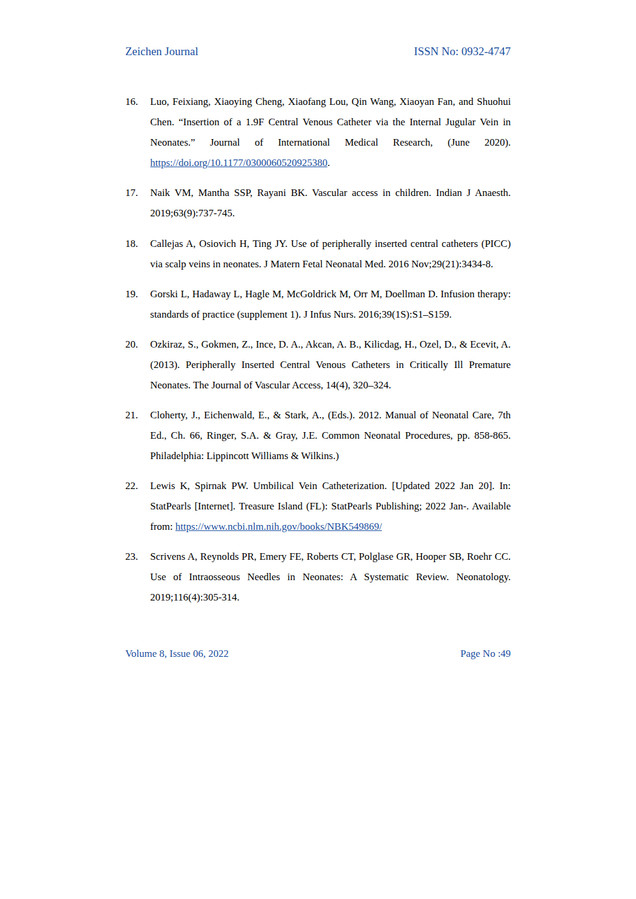Zeichen Journal
ISSN No: 0932-4747
16. Luo, Feixiang, Xiaoying Cheng, Xiaofang Lou, Qin Wang, Xiaoyan Fan, and Shuohui Chen. “Insertion of a 1.9F Central Venous Catheter via the Internal Jugular Vein in Neonates.” Journal of International Medical Research, (June 2020). https://doi.org/10.1177/0300060520925380.
17. Naik VM, Mantha SSP, Rayani BK. Vascular access in children. Indian J Anaesth. 2019;63(9):737-745.
18. Callejas A, Osiovich H, Ting JY. Use of peripherally inserted central catheters (PICC) via scalp veins in neonates. J Matern Fetal Neonatal Med. 2016 Nov;29(21):3434-8.
19. Gorski L, Hadaway L, Hagle M, McGoldrick M, Orr M, Doellman D. Infusion therapy: standards of practice (supplement 1). J Infus Nurs. 2016;39(1S):S1–S159.
20. Ozkiraz, S., Gokmen, Z., Ince, D. A., Akcan, A. B., Kilicdag, H., Ozel, D., & Ecevit, A. (2013). Peripherally Inserted Central Venous Catheters in Critically Ill Premature Neonates. The Journal of Vascular Access, 14(4), 320–324.
21. Cloherty, J., Eichenwald, E., & Stark, A., (Eds.). 2012. Manual of Neonatal Care, 7th Ed., Ch. 66, Ringer, S.A. & Gray, J.E. Common Neonatal Procedures, pp. 858-865. Philadelphia: Lippincott Williams & Wilkins.)
22. Lewis K, Spirnak PW. Umbilical Vein Catheterization. [Updated 2022 Jan 20]. In: StatPearls [Internet]. Treasure Island (FL): StatPearls Publishing; 2022 Jan-. Available from: https://www.ncbi.nlm.nih.gov/books/NBK549869/
23. Scrivens A, Reynolds PR, Emery FE, Roberts CT, Polglase GR, Hooper SB, Roehr CC. Use of Intraosseous Needles in Neonates: A Systematic Review. Neonatology. 2019;116(4):305-314.
Volume 8, Issue 06, 2022
Page No :49